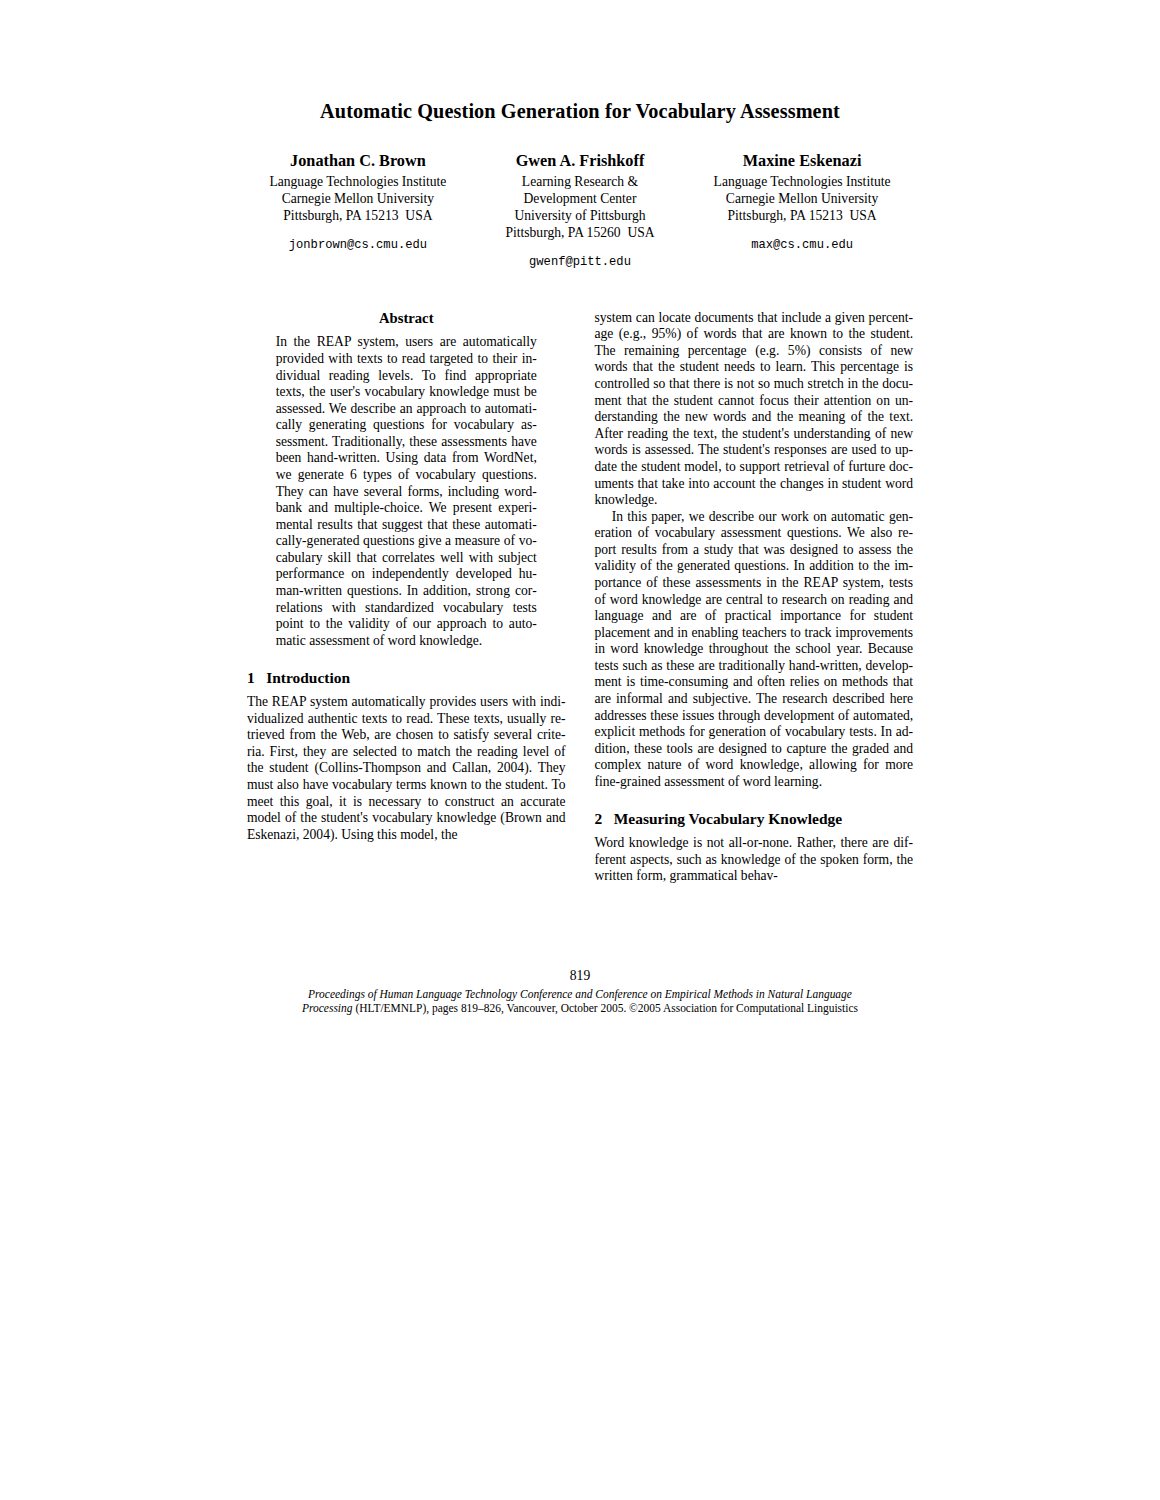Automatic Question Generation for Vocabulary Assessment
| Jonathan C. Brown Language Technologies Institute Carnegie Mellon University Pittsburgh, PA 15213 USA jonbrown@cs.cmu.edu | Gwen A. Frishkoff Learning Research & Development Center University of Pittsburgh Pittsburgh, PA 15260 USA gwenf@pitt.edu | Maxine Eskenazi Language Technologies Institute Carnegie Mellon University Pittsburgh, PA 15213 USA max@cs.cmu.edu |
Abstract
In the REAP system, users are automatically provided with texts to read targeted to their individual reading levels. To find appropriate texts, the user's vocabulary knowledge must be assessed. We describe an approach to automatically generating questions for vocabulary assessment. Traditionally, these assessments have been hand-written. Using data from WordNet, we generate 6 types of vocabulary questions. They can have several forms, including wordbank and multiple-choice. We present experimental results that suggest that these automatically-generated questions give a measure of vocabulary skill that correlates well with subject performance on independently developed human-written questions. In addition, strong correlations with standardized vocabulary tests point to the validity of our approach to automatic assessment of word knowledge.
1 Introduction
The REAP system automatically provides users with individualized authentic texts to read. These texts, usually retrieved from the Web, are chosen to satisfy several criteria. First, they are selected to match the reading level of the student (Collins-Thompson and Callan, 2004). They must also have vocabulary terms known to the student. To meet this goal, it is necessary to construct an accurate model of the student's vocabulary knowledge (Brown and Eskenazi, 2004). Using this model, the
system can locate documents that include a given percentage (e.g., 95%) of words that are known to the student. The remaining percentage (e.g. 5%) consists of new words that the student needs to learn. This percentage is controlled so that there is not so much stretch in the document that the student cannot focus their attention on understanding the new words and the meaning of the text. After reading the text, the student's understanding of new words is assessed. The student's responses are used to update the student model, to support retrieval of furture documents that take into account the changes in student word knowledge.
In this paper, we describe our work on automatic generation of vocabulary assessment questions. We also report results from a study that was designed to assess the validity of the generated questions. In addition to the importance of these assessments in the REAP system, tests of word knowledge are central to research on reading and language and are of practical importance for student placement and in enabling teachers to track improvements in word knowledge throughout the school year. Because tests such as these are traditionally hand-written, development is time-consuming and often relies on methods that are informal and subjective. The research described here addresses these issues through development of automated, explicit methods for generation of vocabulary tests. In addition, these tools are designed to capture the graded and complex nature of word knowledge, allowing for more fine-grained assessment of word learning.
2 Measuring Vocabulary Knowledge
Word knowledge is not all-or-none. Rather, there are different aspects, such as knowledge of the spoken form, the written form, grammatical behav-
819
Proceedings of Human Language Technology Conference and Conference on Empirical Methods in Natural Language
Processing (HLT/EMNLP), pages 819–826, Vancouver, October 2005. ©2005 Association for Computational Linguistics